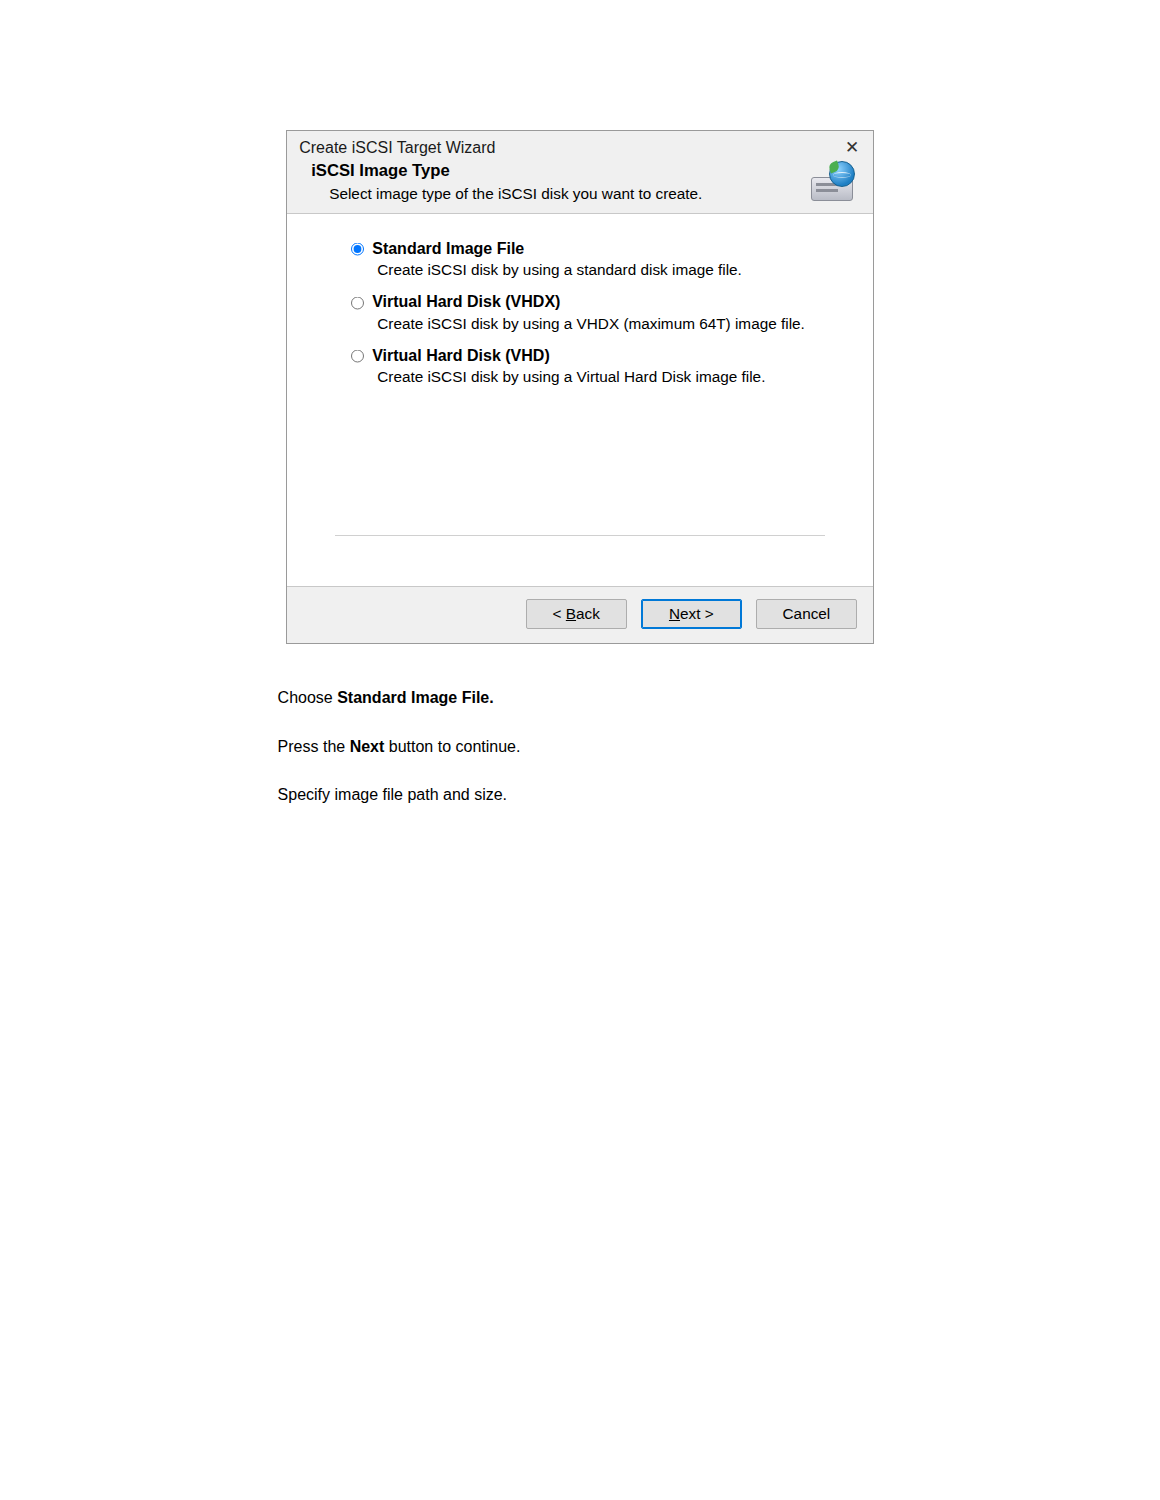Create iSCSI Target Wizard ✕
iSCSI Image Type
Select image type of the iSCSI disk you want to create.
Standard Image File
Create iSCSI disk by using a standard disk image file.
Virtual Hard Disk (VHDX)
Create iSCSI disk by using a VHDX (maximum 64T) image file.
Virtual Hard Disk (VHD)
Create iSCSI disk by using a Virtual Hard Disk image file.
< Back Next > Cancel
Choose Standard Image File.
Press the Next button to continue.
Specify image file path and size.